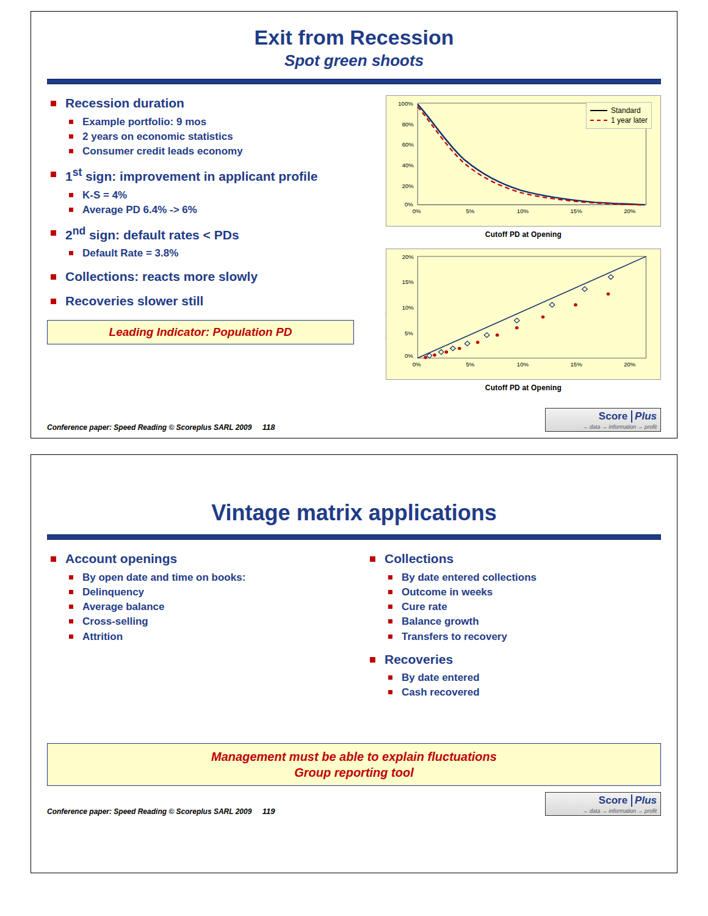Exit from Recession
Spot green shoots
Recession duration
Example portfolio: 9 mos
2 years on economic statistics
Consumer credit leads economy
1st sign: improvement in applicant profile
K-S = 4%
Average PD 6.4% -> 6%
2nd sign: default rates < PDs
Default Rate = 3.8%
Collections: reacts more slowly
Recoveries slower still
Leading Indicator: Population PD
% of Population
Standard
1 year later
100% 80% 60% 40% 20% 0% 0% 5% 10% 15% 20%
Cutoff PD at Opening
Default Rate
20% 15% 10% 5% 0% 0% 5% 10% 15% 20%
Cutoff PD at Opening
Conference paper: Speed Reading © Scoreplus SARL 2009 118
Score Plus
→ data → information → profit
Vintage matrix applications
Account openings
By open date and time on books:
Delinquency
Average balance
Cross-selling
Attrition
Collections
By date entered collections
Outcome in weeks
Cure rate
Balance growth
Transfers to recovery
Recoveries
By date entered
Cash recovered
Management must be able to explain fluctuations
Group reporting tool
Conference paper: Speed Reading © Scoreplus SARL 2009 119
Score Plus
→ data → information → profit